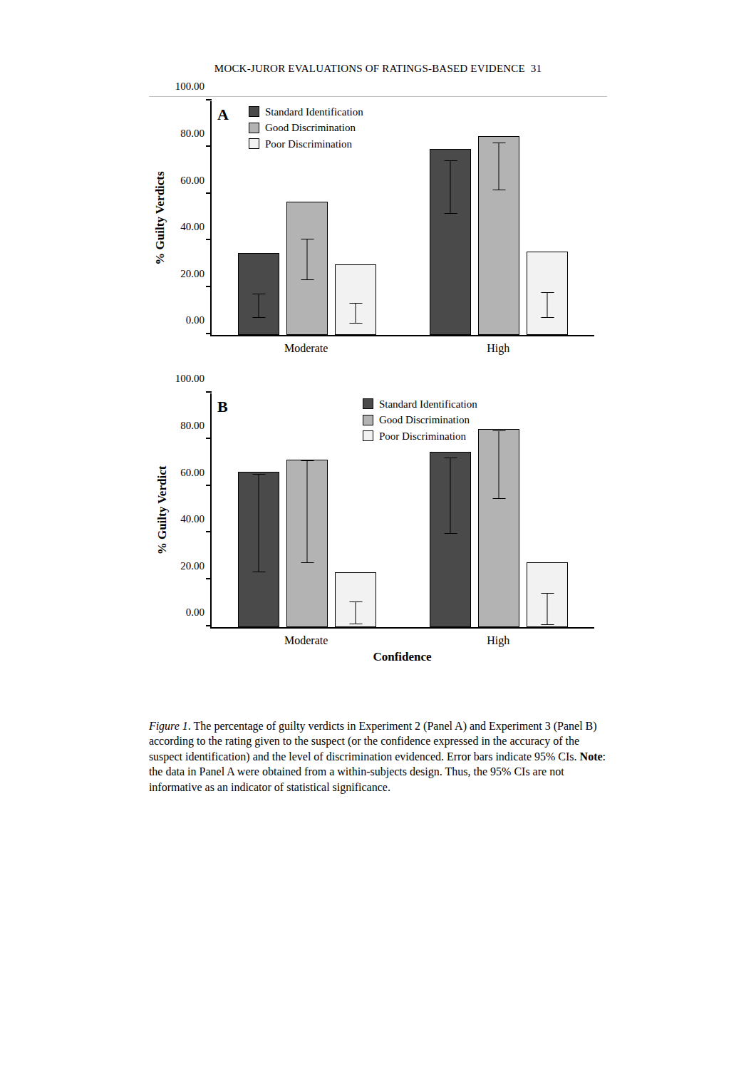MOCK-JUROR EVALUATIONS OF RATINGS-BASED EVIDENCE 31
A
Standard Identification
Good Discrimination
Poor Discrimination
% Guilty Verdicts
0.00
20.00
40.00
60.00
80.00
100.00
Moderate
High
B
Standard Identification
Good Discrimination
Poor Discrimination
% Guilty Verdict
0.00
20.00
40.00
60.00
80.00
100.00
Moderate
High
Confidence
Figure 1. The percentage of guilty verdicts in Experiment 2 (Panel A) and Experiment 3 (Panel B) according to the rating given to the suspect (or the confidence expressed in the accuracy of the suspect identification) and the level of discrimination evidenced. Error bars indicate 95% CIs. Note: the data in Panel A were obtained from a within-subjects design. Thus, the 95% CIs are not informative as an indicator of statistical significance.